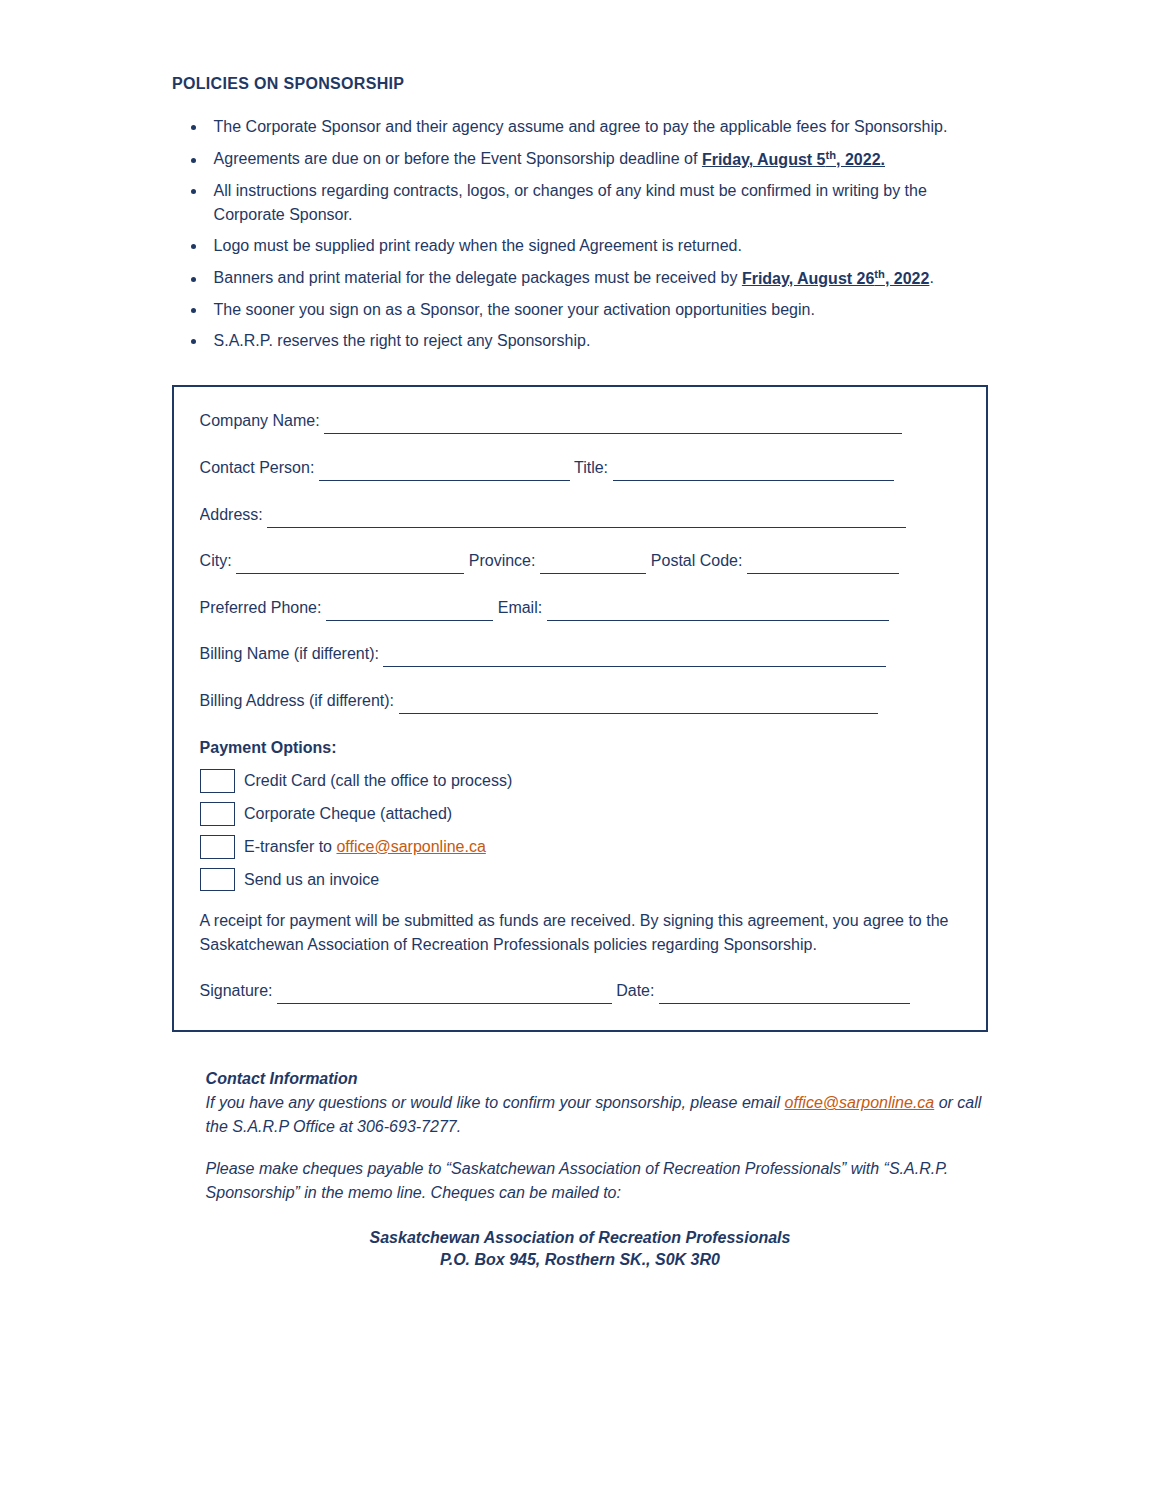POLICIES ON SPONSORSHIP
The Corporate Sponsor and their agency assume and agree to pay the applicable fees for Sponsorship.
Agreements are due on or before the Event Sponsorship deadline of Friday, August 5th, 2022.
All instructions regarding contracts, logos, or changes of any kind must be confirmed in writing by the Corporate Sponsor.
Logo must be supplied print ready when the signed Agreement is returned.
Banners and print material for the delegate packages must be received by Friday, August 26th, 2022.
The sooner you sign on as a Sponsor, the sooner your activation opportunities begin.
S.A.R.P. reserves the right to reject any Sponsorship.
Company Name:
Contact Person: Title:
Address:
City: Province: Postal Code:
Preferred Phone: Email:
Billing Name (if different):
Billing Address (if different):
Payment Options:
Credit Card (call the office to process)
Corporate Cheque (attached)
E-transfer to office@sarponline.ca
Send us an invoice
A receipt for payment will be submitted as funds are received. By signing this agreement, you agree to the Saskatchewan Association of Recreation Professionals policies regarding Sponsorship.
Signature: Date:
Contact Information
If you have any questions or would like to confirm your sponsorship, please email office@sarponline.ca or call the S.A.R.P Office at 306-693-7277.
Please make cheques payable to “Saskatchewan Association of Recreation Professionals” with “S.A.R.P. Sponsorship” in the memo line. Cheques can be mailed to:
Saskatchewan Association of Recreation Professionals
P.O. Box 945, Rosthern SK., S0K 3R0